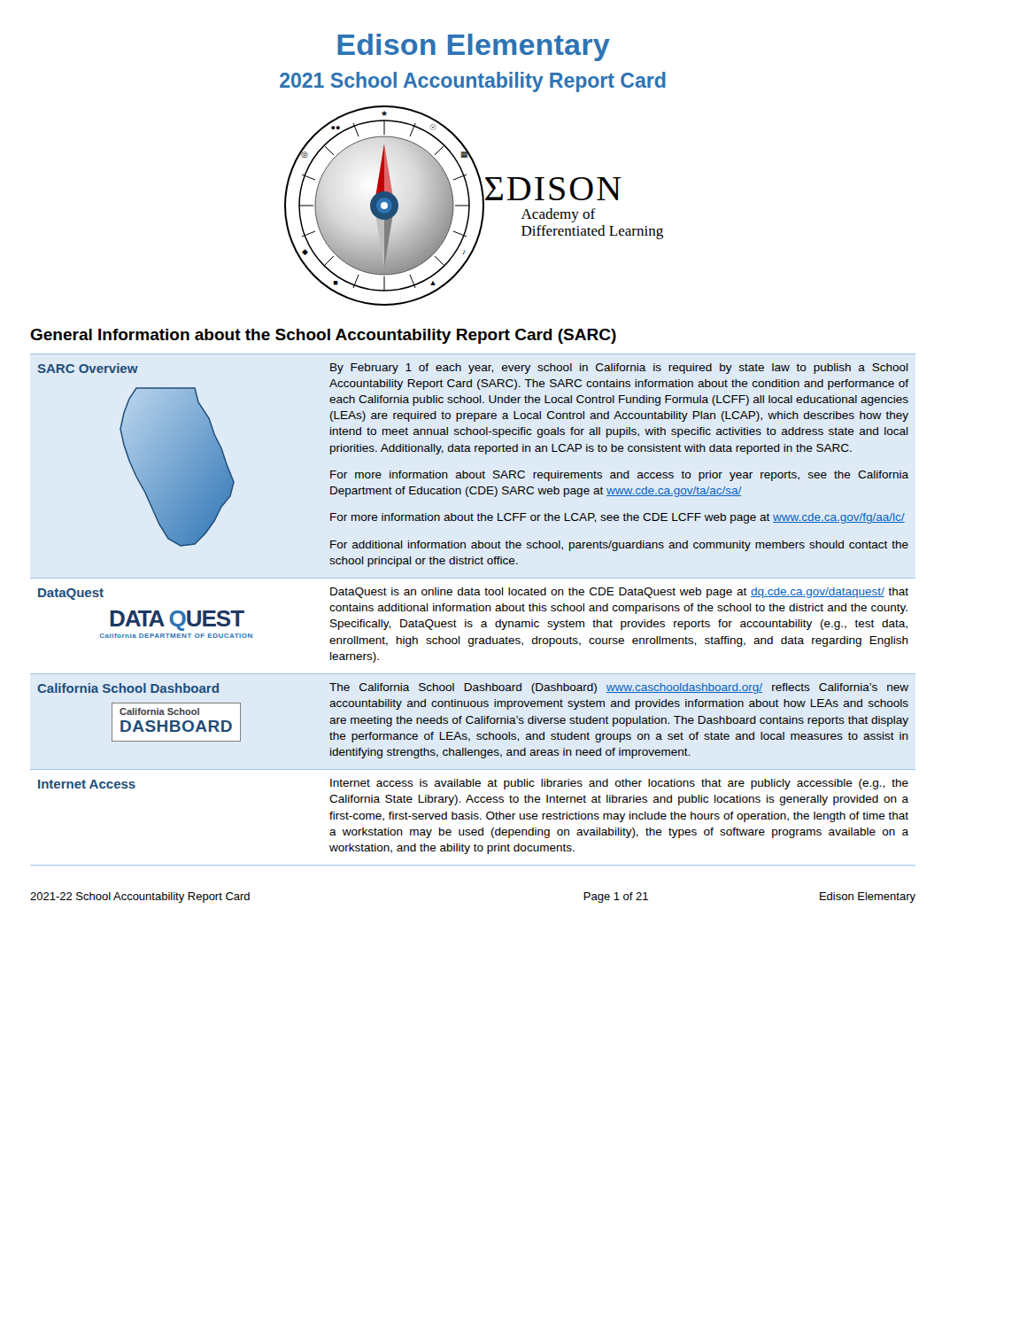Edison Elementary
2021 School Accountability Report Card
★ ●● ☉ ▦ ♪ ▲ ■ ◆ ◎
ΣDISON
Academy of
Differentiated Learning
General Information about the School Accountability Report Card (SARC)
| SARC Overview | By February 1 of each year, every school in California is required by state law to publish a School Accountability Report Card (SARC). The SARC contains information about the condition and performance of each California public school. Under the Local Control Funding Formula (LCFF) all local educational agencies (LEAs) are required to prepare a Local Control and Accountability Plan (LCAP), which describes how they intend to meet annual school-specific goals for all pupils, with specific activities to address state and local priorities. Additionally, data reported in an LCAP is to be consistent with data reported in the SARC. For more information about SARC requirements and access to prior year reports, see the California Department of Education (CDE) SARC web page at www.cde.ca.gov/ta/ac/sa/ For more information about the LCFF or the LCAP, see the CDE LCFF web page at www.cde.ca.gov/fg/aa/lc/ For additional information about the school, parents/guardians and community members should contact the school principal or the district office. |
| DataQuest D ATA Q UEST California DEPARTMENT OF EDUCATION | DataQuest is an online data tool located on the CDE DataQuest web page at dq.cde.ca.gov/dataquest/ that contains additional information about this school and comparisons of the school to the district and the county. Specifically, DataQuest is a dynamic system that provides reports for accountability (e.g., test data, enrollment, high school graduates, dropouts, course enrollments, staffing, and data regarding English learners). |
| California School Dashboard California School DASHBOARD | The California School Dashboard (Dashboard) www.caschooldashboard.org/ reflects California’s new accountability and continuous improvement system and provides information about how LEAs and schools are meeting the needs of California’s diverse student population. The Dashboard contains reports that display the performance of LEAs, schools, and student groups on a set of state and local measures to assist in identifying strengths, challenges, and areas in need of improvement. |
| Internet Access | Internet access is available at public libraries and other locations that are publicly accessible (e.g., the California State Library). Access to the Internet at libraries and public locations is generally provided on a first-come, first-served basis. Other use restrictions may include the hours of operation, the length of time that a workstation may be used (depending on availability), the types of software programs available on a workstation, and the ability to print documents. |
| 2021-22 School Accountability Report Card | Page 1 of 21 | Edison Elementary |